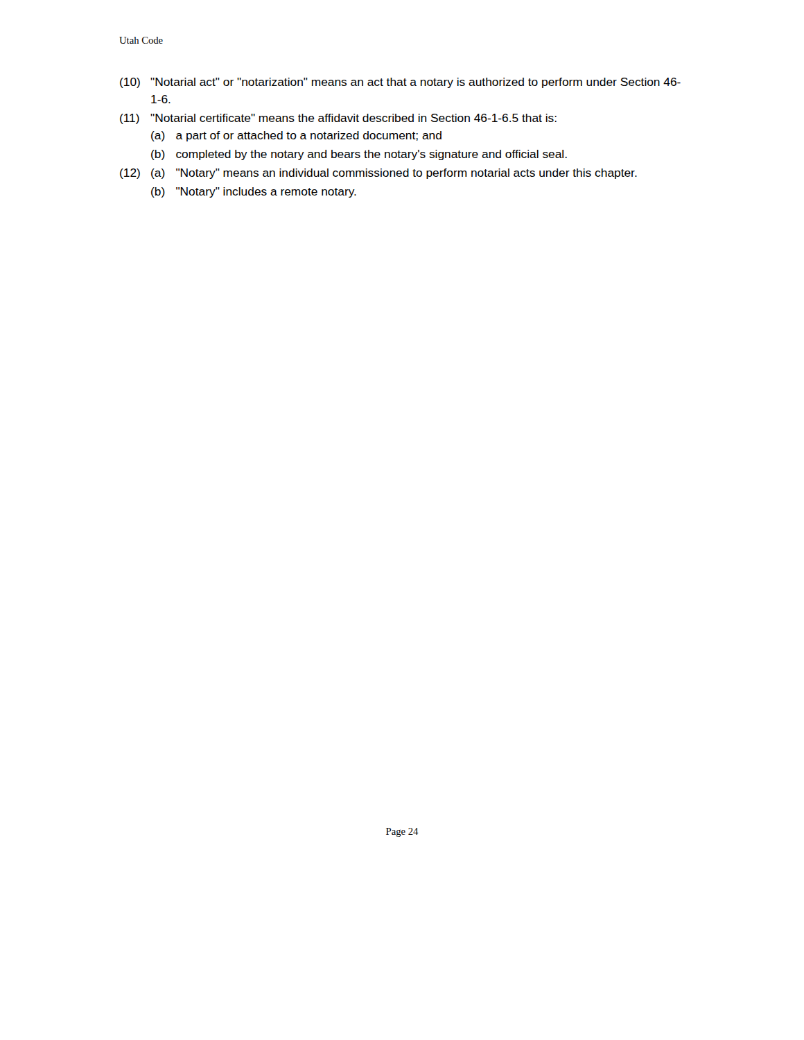Utah Code
(10)"Notarial act" or "notarization" means an act that a notary is authorized to perform under Section 46-1-6.
(11)"Notarial certificate" means the affidavit described in Section 46-1-6.5 that is:
(a) a part of or attached to a notarized document; and
(b) completed by the notary and bears the notary's signature and official seal.
(12)
(a)"Notary" means an individual commissioned to perform notarial acts under this chapter.
(b)"Notary" includes a remote notary.
Page 24